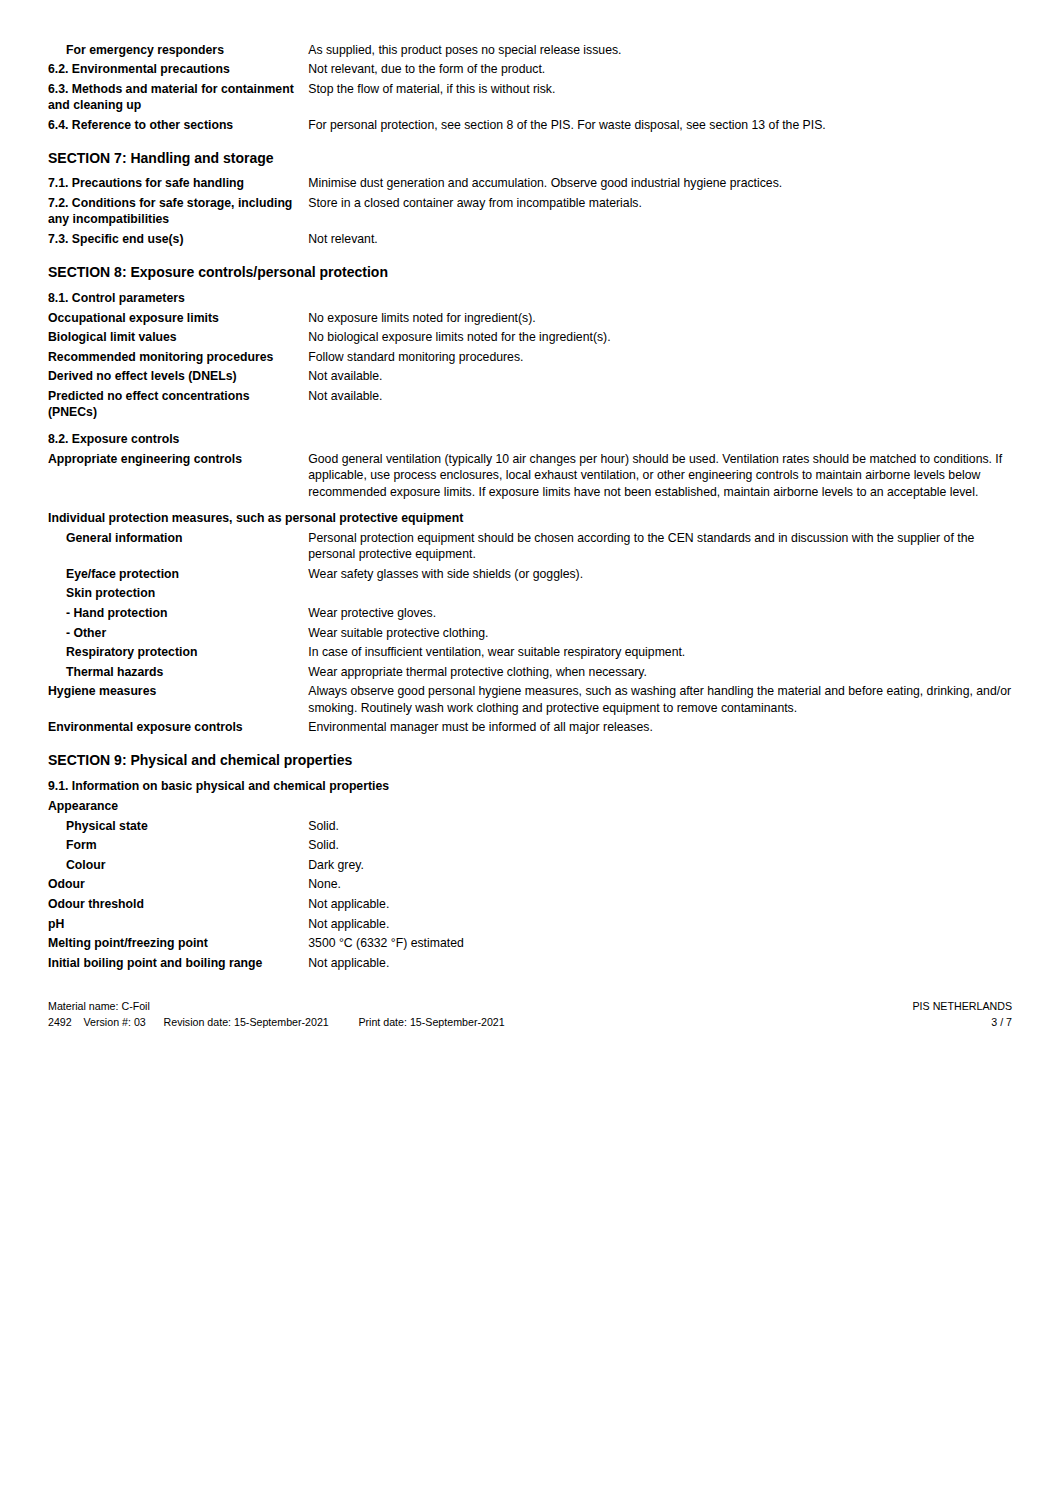| For emergency responders | As supplied, this product poses no special release issues. |
| 6.2. Environmental precautions | Not relevant, due to the form of the product. |
| 6.3. Methods and material for containment and cleaning up | Stop the flow of material, if this is without risk. |
| 6.4. Reference to other sections | For personal protection, see section 8 of the PIS. For waste disposal, see section 13 of the PIS. |
SECTION 7: Handling and storage
| 7.1. Precautions for safe handling | Minimise dust generation and accumulation. Observe good industrial hygiene practices. |
| 7.2. Conditions for safe storage, including any incompatibilities | Store in a closed container away from incompatible materials. |
| 7.3. Specific end use(s) | Not relevant. |
SECTION 8: Exposure controls/personal protection
8.1. Control parameters
| Occupational exposure limits | No exposure limits noted for ingredient(s). |
| Biological limit values | No biological exposure limits noted for the ingredient(s). |
| Recommended monitoring procedures | Follow standard monitoring procedures. |
| Derived no effect levels (DNELs) | Not available. |
| Predicted no effect concentrations (PNECs) | Not available. |
8.2. Exposure controls
| Appropriate engineering controls | Good general ventilation (typically 10 air changes per hour) should be used. Ventilation rates should be matched to conditions. If applicable, use process enclosures, local exhaust ventilation, or other engineering controls to maintain airborne levels below recommended exposure limits. If exposure limits have not been established, maintain airborne levels to an acceptable level. |
Individual protection measures, such as personal protective equipment
| General information | Personal protection equipment should be chosen according to the CEN standards and in discussion with the supplier of the personal protective equipment. |
| Eye/face protection | Wear safety glasses with side shields (or goggles). |
| Skin protection |
| - Hand protection | Wear protective gloves. |
| - Other | Wear suitable protective clothing. |
| Respiratory protection | In case of insufficient ventilation, wear suitable respiratory equipment. |
| Thermal hazards | Wear appropriate thermal protective clothing, when necessary. |
| Hygiene measures | Always observe good personal hygiene measures, such as washing after handling the material and before eating, drinking, and/or smoking. Routinely wash work clothing and protective equipment to remove contaminants. |
| Environmental exposure controls | Environmental manager must be informed of all major releases. |
SECTION 9: Physical and chemical properties
9.1. Information on basic physical and chemical properties
| Appearance |
| Physical state | Solid. |
| Form | Solid. |
| Colour | Dark grey. |
| Odour | None. |
| Odour threshold | Not applicable. |
| pH | Not applicable. |
| Melting point/freezing point | 3500 °C (6332 °F) estimated |
| Initial boiling point and boiling range | Not applicable. |
| Material name: C-Foil | PIS NETHERLANDS |
| 2492 Version #: 03 Revision date: 15-September-2021 Print date: 15-September-2021 | 3 / 7 |